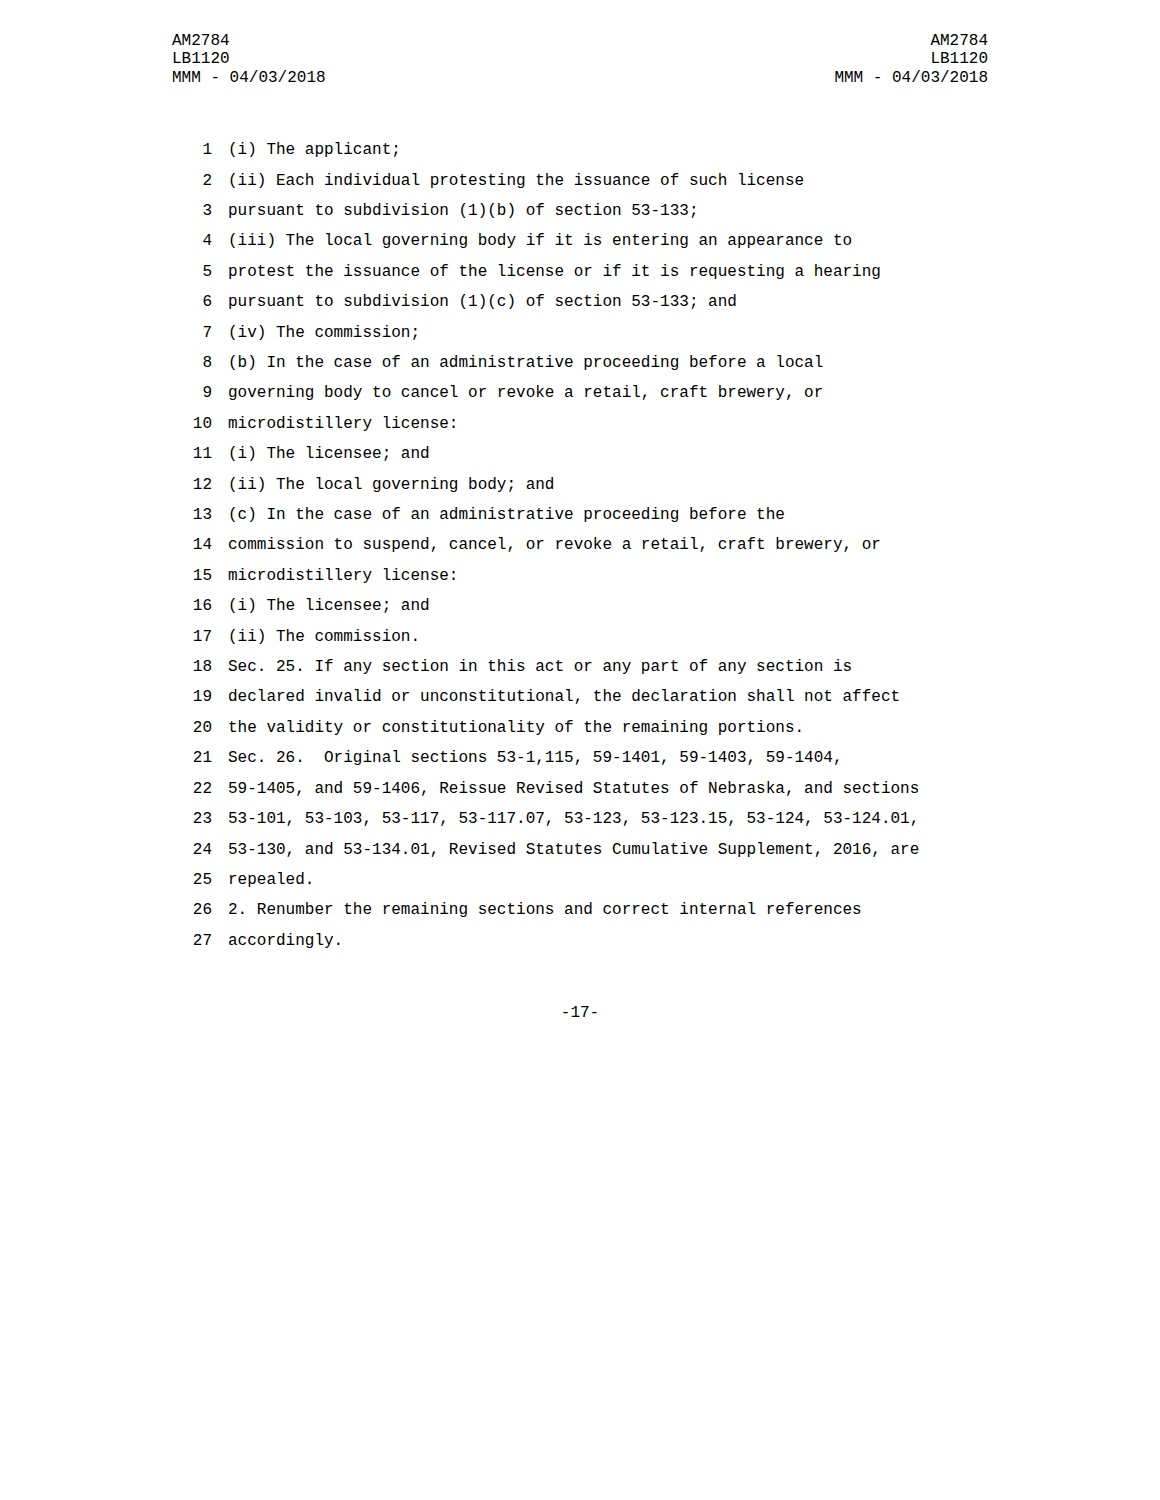AM2784 LB1120 MMM - 04/03/2018
AM2784 LB1120 MMM - 04/03/2018
(i) The applicant;
(ii) Each individual protesting the issuance of such license
pursuant to subdivision (1)(b) of section 53-133;
(iii) The local governing body if it is entering an appearance to
protest the issuance of the license or if it is requesting a hearing
pursuant to subdivision (1)(c) of section 53-133; and
(iv) The commission;
(b) In the case of an administrative proceeding before a local
governing body to cancel or revoke a retail, craft brewery, or
microdistillery license:
(i) The licensee; and
(ii) The local governing body; and
(c) In the case of an administrative proceeding before the
commission to suspend, cancel, or revoke a retail, craft brewery, or
microdistillery license:
(i) The licensee; and
(ii) The commission.
Sec. 25. If any section in this act or any part of any section is
declared invalid or unconstitutional, the declaration shall not affect
the validity or constitutionality of the remaining portions.
Sec. 26. Original sections 53-1,115, 59-1401, 59-1403, 59-1404,
59-1405, and 59-1406, Reissue Revised Statutes of Nebraska, and sections
53-101, 53-103, 53-117, 53-117.07, 53-123, 53-123.15, 53-124, 53-124.01,
53-130, and 53-134.01, Revised Statutes Cumulative Supplement, 2016, are
repealed.
2. Renumber the remaining sections and correct internal references
accordingly.
-17-